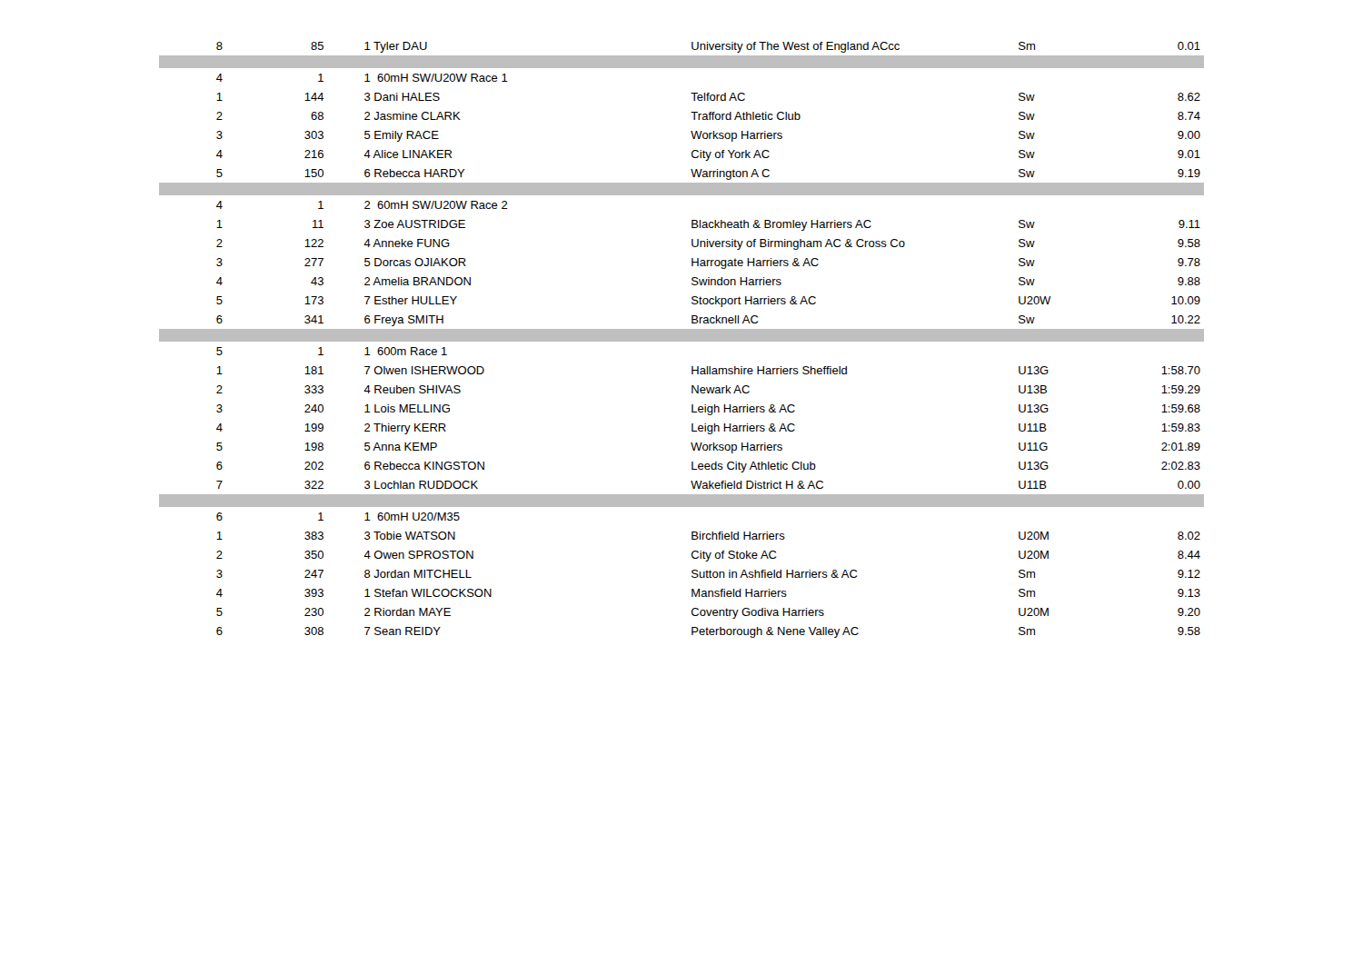| 8 | 85 | 1 Tyler DAU | University of The West of England ACcc | Sm | 0.01 |
| 4 | 1 | 1 60mH SW/U20W Race 1 | | | |
| 1 | 144 | 3 Dani HALES | Telford AC | Sw | 8.62 |
| 2 | 68 | 2 Jasmine CLARK | Trafford Athletic Club | Sw | 8.74 |
| 3 | 303 | 5 Emily RACE | Worksop Harriers | Sw | 9.00 |
| 4 | 216 | 4 Alice LINAKER | City of York AC | Sw | 9.01 |
| 5 | 150 | 6 Rebecca HARDY | Warrington A C | Sw | 9.19 |
| 4 | 1 | 2 60mH SW/U20W Race 2 | | | |
| 1 | 11 | 3 Zoe AUSTRIDGE | Blackheath & Bromley Harriers AC | Sw | 9.11 |
| 2 | 122 | 4 Anneke FUNG | University of Birmingham AC & Cross Co | Sw | 9.58 |
| 3 | 277 | 5 Dorcas OJIAKOR | Harrogate Harriers & AC | Sw | 9.78 |
| 4 | 43 | 2 Amelia BRANDON | Swindon Harriers | Sw | 9.88 |
| 5 | 173 | 7 Esther HULLEY | Stockport Harriers & AC | U20W | 10.09 |
| 6 | 341 | 6 Freya SMITH | Bracknell AC | Sw | 10.22 |
| 5 | 1 | 1 600m Race 1 | | | |
| 1 | 181 | 7 Olwen ISHERWOOD | Hallamshire Harriers Sheffield | U13G | 1:58.70 |
| 2 | 333 | 4 Reuben SHIVAS | Newark AC | U13B | 1:59.29 |
| 3 | 240 | 1 Lois MELLING | Leigh Harriers & AC | U13G | 1:59.68 |
| 4 | 199 | 2 Thierry KERR | Leigh Harriers & AC | U11B | 1:59.83 |
| 5 | 198 | 5 Anna KEMP | Worksop Harriers | U11G | 2:01.89 |
| 6 | 202 | 6 Rebecca KINGSTON | Leeds City Athletic Club | U13G | 2:02.83 |
| 7 | 322 | 3 Lochlan RUDDOCK | Wakefield District H & AC | U11B | 0.00 |
| 6 | 1 | 1 60mH U20/M35 | | | |
| 1 | 383 | 3 Tobie WATSON | Birchfield Harriers | U20M | 8.02 |
| 2 | 350 | 4 Owen SPROSTON | City of Stoke AC | U20M | 8.44 |
| 3 | 247 | 8 Jordan MITCHELL | Sutton in Ashfield Harriers & AC | Sm | 9.12 |
| 4 | 393 | 1 Stefan WILCOCKSON | Mansfield Harriers | Sm | 9.13 |
| 5 | 230 | 2 Riordan MAYE | Coventry Godiva Harriers | U20M | 9.20 |
| 6 | 308 | 7 Sean REIDY | Peterborough & Nene Valley AC | Sm | 9.58 |